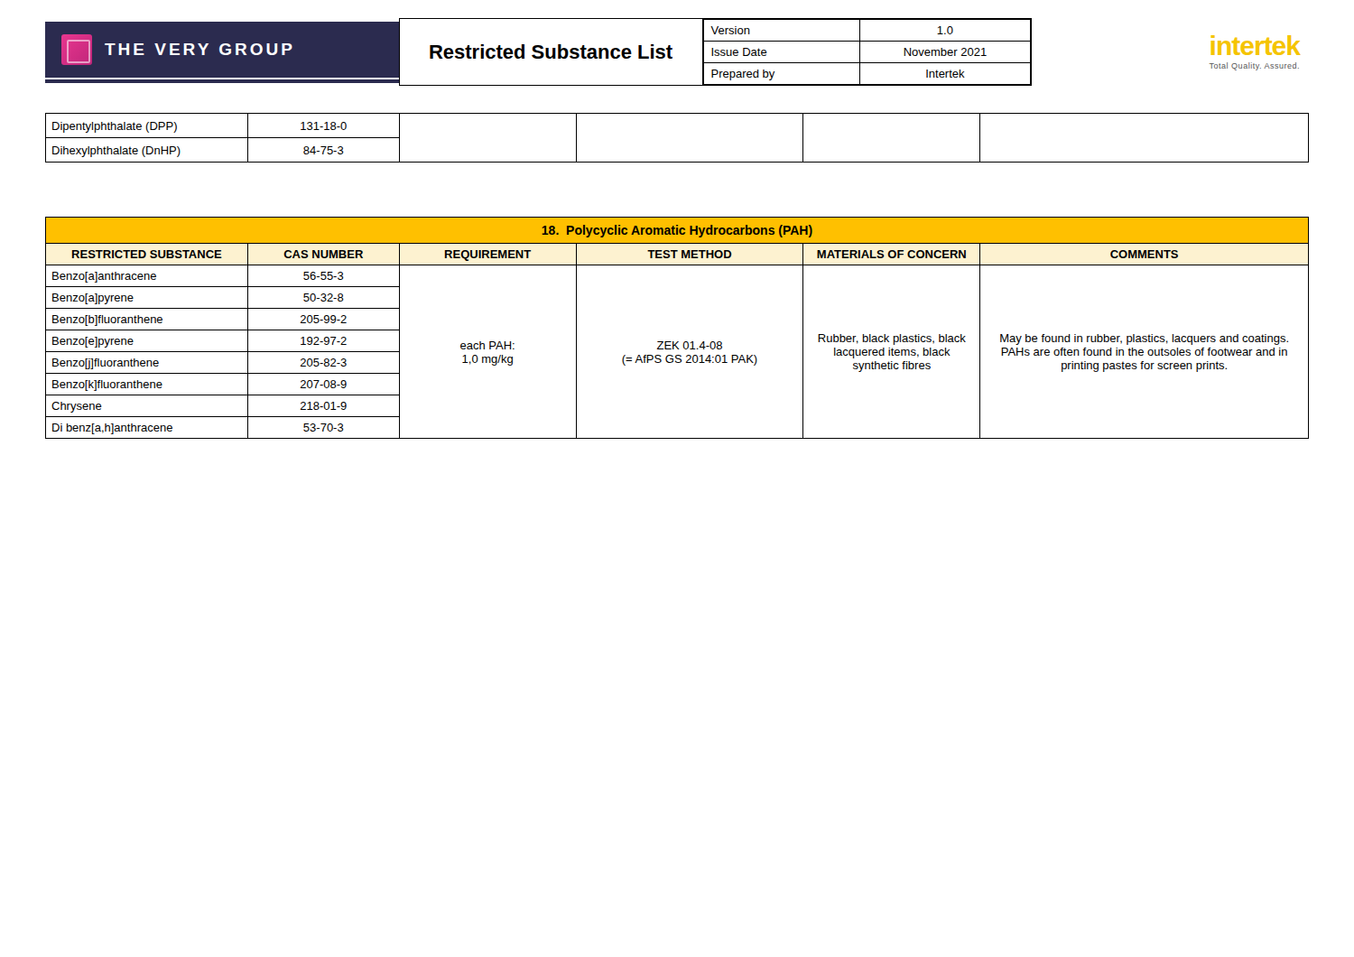| THE VERY GROUP | Restricted Substance List | / Version / 1.0 / / Issue Date / November 2021 / / Prepared by / Intertek / | i ntertek Total Quality. Assured. |
| Dipentylphthalate (DPP) | 131-18-0 | | | | |
| Dihexylphthalate (DnHP) | 84-75-3 |
| 18. Polycyclic Aromatic Hydrocarbons (PAH) |
| RESTRICTED SUBSTANCE | CAS NUMBER | REQUIREMENT | TEST METHOD | MATERIALS OF CONCERN | COMMENTS |
| Benzo[a]anthracene | 56-55-3 | each PAH: 1,0 mg/kg | ZEK 01.4-08 (= AfPS GS 2014:01 PAK) | Rubber, black plastics, black lacquered items, black synthetic fibres | May be found in rubber, plastics, lacquers and coatings. PAHs are often found in the outsoles of footwear and in printing pastes for screen prints. |
| Benzo[a]pyrene | 50-32-8 |
| Benzo[b]fluoranthene | 205-99-2 |
| Benzo[e]pyrene | 192-97-2 |
| Benzo[j]fluoranthene | 205-82-3 |
| Benzo[k]fluoranthene | 207-08-9 |
| Chrysene | 218-01-9 |
| Di benz[a,h]anthracene | 53-70-3 |